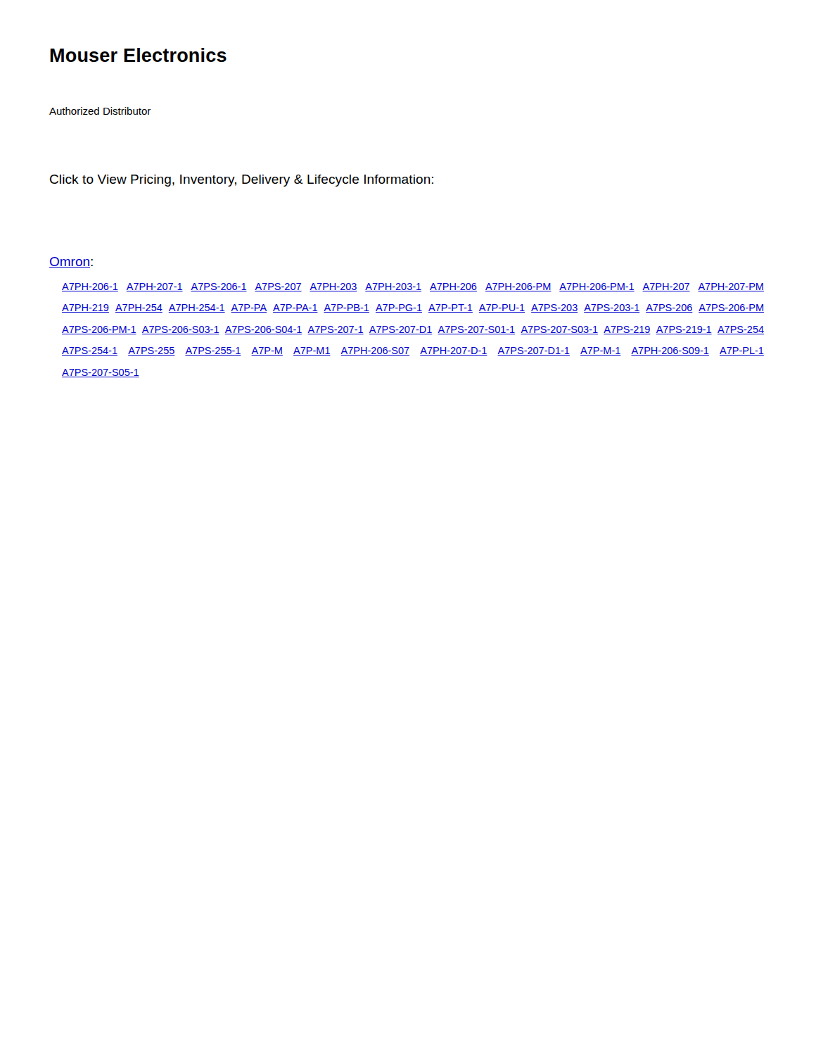Mouser Electronics
Authorized Distributor
Click to View Pricing, Inventory, Delivery & Lifecycle Information:
Omron:
A7PH-206-1 A7PH-207-1 A7PS-206-1 A7PS-207 A7PH-203 A7PH-203-1 A7PH-206 A7PH-206-PM A7PH-206-PM-1 A7PH-207 A7PH-207-PM A7PH-219 A7PH-254 A7PH-254-1 A7P-PA A7P-PA-1 A7P-PB-1 A7P-PG-1 A7P-PT-1 A7P-PU-1 A7PS-203 A7PS-203-1 A7PS-206 A7PS-206-PM A7PS-206-PM-1 A7PS-206-S03-1 A7PS-206-S04-1 A7PS-207-1 A7PS-207-D1 A7PS-207-S01-1 A7PS-207-S03-1 A7PS-219 A7PS-219-1 A7PS-254 A7PS-254-1 A7PS-255 A7PS-255-1 A7P-M A7P-M1 A7PH-206-S07 A7PH-207-D-1 A7PS-207-D1-1 A7P-M-1 A7PH-206-S09-1 A7P-PL-1 A7PS-207-S05-1